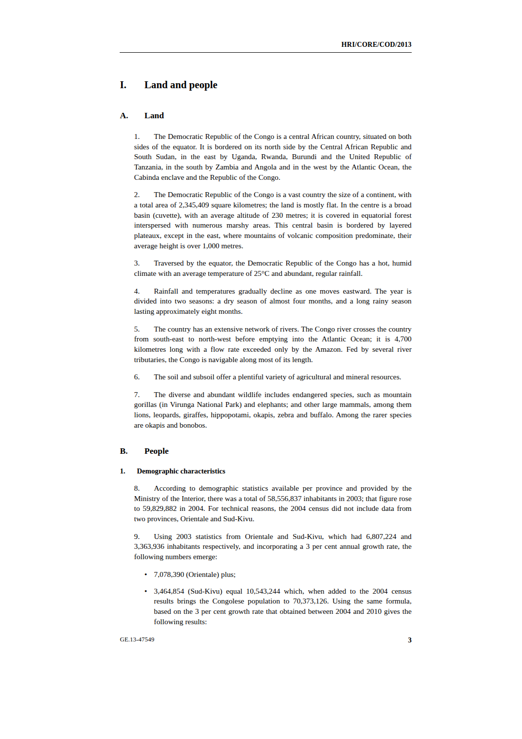HRI/CORE/COD/2013
I. Land and people
A. Land
1. The Democratic Republic of the Congo is a central African country, situated on both sides of the equator. It is bordered on its north side by the Central African Republic and South Sudan, in the east by Uganda, Rwanda, Burundi and the United Republic of Tanzania, in the south by Zambia and Angola and in the west by the Atlantic Ocean, the Cabinda enclave and the Republic of the Congo.
2. The Democratic Republic of the Congo is a vast country the size of a continent, with a total area of 2,345,409 square kilometres; the land is mostly flat. In the centre is a broad basin (cuvette), with an average altitude of 230 metres; it is covered in equatorial forest interspersed with numerous marshy areas. This central basin is bordered by layered plateaux, except in the east, where mountains of volcanic composition predominate, their average height is over 1,000 metres.
3. Traversed by the equator, the Democratic Republic of the Congo has a hot, humid climate with an average temperature of 25°C and abundant, regular rainfall.
4. Rainfall and temperatures gradually decline as one moves eastward. The year is divided into two seasons: a dry season of almost four months, and a long rainy season lasting approximately eight months.
5. The country has an extensive network of rivers. The Congo river crosses the country from south-east to north-west before emptying into the Atlantic Ocean; it is 4,700 kilometres long with a flow rate exceeded only by the Amazon. Fed by several river tributaries, the Congo is navigable along most of its length.
6. The soil and subsoil offer a plentiful variety of agricultural and mineral resources.
7. The diverse and abundant wildlife includes endangered species, such as mountain gorillas (in Virunga National Park) and elephants; and other large mammals, among them lions, leopards, giraffes, hippopotami, okapis, zebra and buffalo. Among the rarer species are okapis and bonobos.
B. People
1. Demographic characteristics
8. According to demographic statistics available per province and provided by the Ministry of the Interior, there was a total of 58,556,837 inhabitants in 2003; that figure rose to 59,829,882 in 2004. For technical reasons, the 2004 census did not include data from two provinces, Orientale and Sud-Kivu.
9. Using 2003 statistics from Orientale and Sud-Kivu, which had 6,807,224 and 3,363,936 inhabitants respectively, and incorporating a 3 per cent annual growth rate, the following numbers emerge:
7,078,390 (Orientale) plus;
3,464,854 (Sud-Kivu) equal 10,543,244 which, when added to the 2004 census results brings the Congolese population to 70,373,126. Using the same formula, based on the 3 per cent growth rate that obtained between 2004 and 2010 gives the following results:
GE.13-47549 3